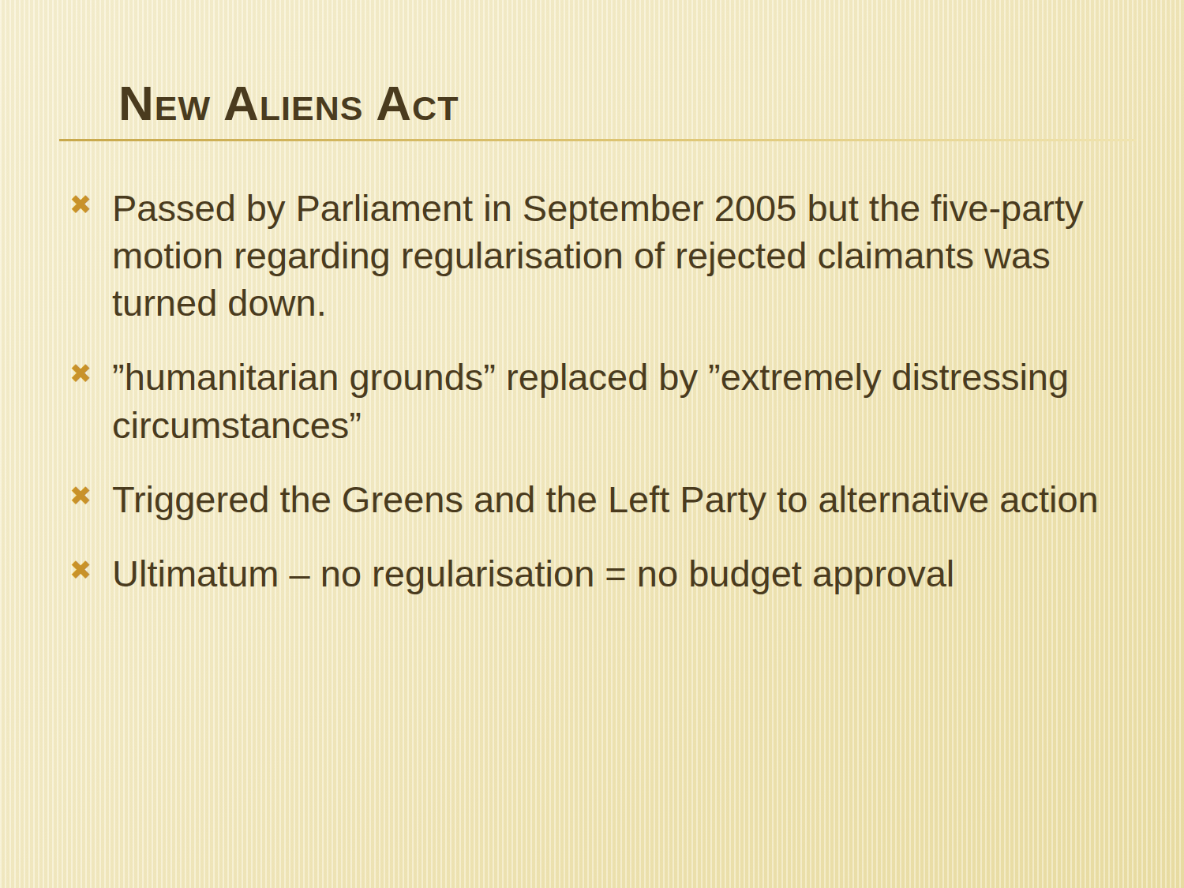New Aliens Act
Passed by Parliament in September 2005 but the five-party motion regarding regularisation of rejected claimants was turned down.
”humanitarian grounds” replaced by ”extremely distressing circumstances”
Triggered the Greens and the Left Party to alternative action
Ultimatum – no regularisation = no budget approval